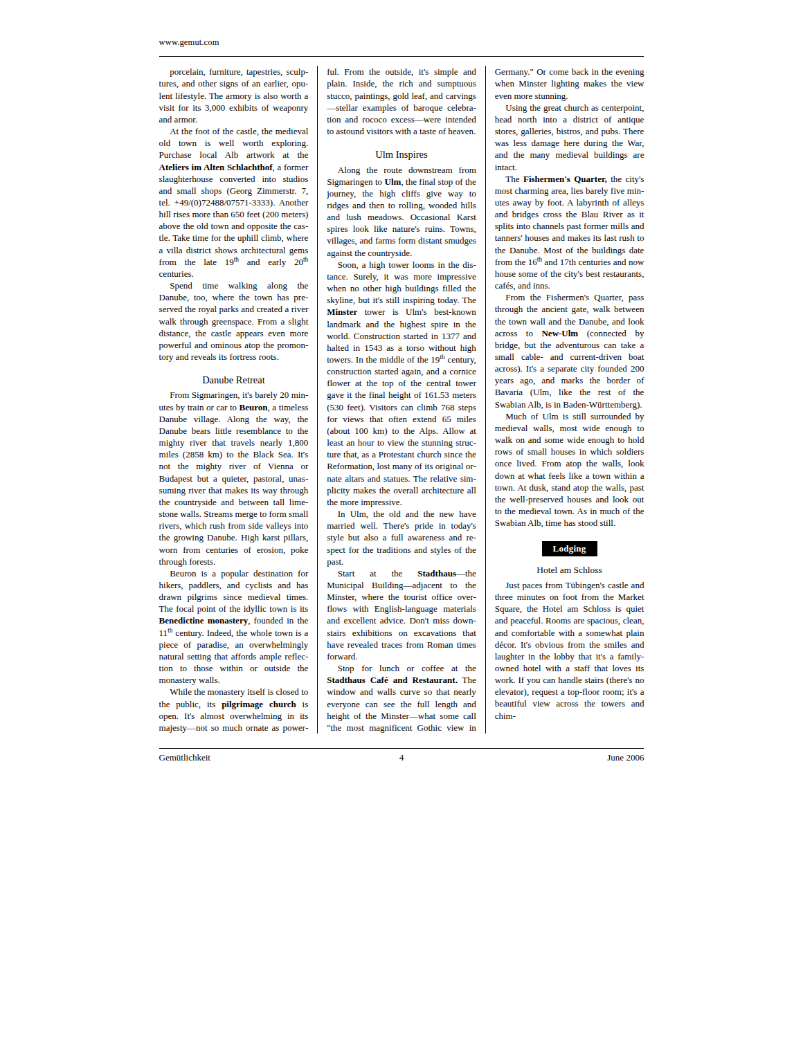www.gemut.com
porcelain, furniture, tapestries, sculptures, and other signs of an earlier, opulent lifestyle. The armory is also worth a visit for its 3,000 exhibits of weaponry and armor.
At the foot of the castle, the medieval old town is well worth exploring. Purchase local Alb artwork at the Ateliers im Alten Schlachthof, a former slaughterhouse converted into studios and small shops (Georg Zimmerstr. 7, tel. +49/(0)72488/07571-3333). Another hill rises more than 650 feet (200 meters) above the old town and opposite the castle. Take time for the uphill climb, where a villa district shows architectural gems from the late 19th and early 20th centuries.
Spend time walking along the Danube, too, where the town has preserved the royal parks and created a river walk through greenspace. From a slight distance, the castle appears even more powerful and ominous atop the promontory and reveals its fortress roots.
Danube Retreat
From Sigmaringen, it's barely 20 minutes by train or car to Beuron, a timeless Danube village. Along the way, the Danube bears little resemblance to the mighty river that travels nearly 1,800 miles (2858 km) to the Black Sea. It's not the mighty river of Vienna or Budapest but a quieter, pastoral, unassuming river that makes its way through the countryside and between tall limestone walls. Streams merge to form small rivers, which rush from side valleys into the growing Danube. High karst pillars, worn from centuries of erosion, poke through forests.
Beuron is a popular destination for hikers, paddlers, and cyclists and has drawn pilgrims since medieval times. The focal point of the idyllic town is its Benedictine monastery, founded in the 11th century. Indeed, the whole town is a piece of paradise, an overwhelmingly natural setting that affords ample reflection to those within or outside the monastery walls.
While the monastery itself is closed to the public, its pilgrimage church is open. It's almost overwhelming in its majesty—not so much ornate as powerful. From the outside, it's simple and plain. Inside, the rich and sumptuous stucco, paintings, gold leaf, and carvings—stellar examples of baroque celebration and rococo excess—were intended to astound visitors with a taste of heaven.
Ulm Inspires
Along the route downstream from Sigmaringen to Ulm, the final stop of the journey, the high cliffs give way to ridges and then to rolling, wooded hills and lush meadows. Occasional Karst spires look like nature's ruins. Towns, villages, and farms form distant smudges against the countryside.
Soon, a high tower looms in the distance. Surely, it was more impressive when no other high buildings filled the skyline, but it's still inspiring today. The Minster tower is Ulm's best-known landmark and the highest spire in the world. Construction started in 1377 and halted in 1543 as a torso without high towers. In the middle of the 19th century, construction started again, and a cornice flower at the top of the central tower gave it the final height of 161.53 meters (530 feet). Visitors can climb 768 steps for views that often extend 65 miles (about 100 km) to the Alps. Allow at least an hour to view the stunning structure that, as a Protestant church since the Reformation, lost many of its original ornate altars and statues. The relative simplicity makes the overall architecture all the more impressive.
In Ulm, the old and the new have married well. There's pride in today's style but also a full awareness and respect for the traditions and styles of the past.
Start at the Stadthaus—the Municipal Building—adjacent to the Minster, where the tourist office overflows with English-language materials and excellent advice. Don't miss downstairs exhibitions on excavations that have revealed traces from Roman times forward.
Stop for lunch or coffee at the Stadthaus Café and Restaurant. The window and walls curve so that nearly everyone can see the full length and height of the Minster—what some call "the most magnificent Gothic view in Germany." Or come back in the evening when Minster lighting makes the view even more stunning.
Using the great church as centerpoint, head north into a district of antique stores, galleries, bistros, and pubs. There was less damage here during the War, and the many medieval buildings are intact.
The Fishermen's Quarter, the city's most charming area, lies barely five minutes away by foot. A labyrinth of alleys and bridges cross the Blau River as it splits into channels past former mills and tanners' houses and makes its last rush to the Danube. Most of the buildings date from the 16th and 17th centuries and now house some of the city's best restaurants, cafés, and inns.
From the Fishermen's Quarter, pass through the ancient gate, walk between the town wall and the Danube, and look across to New-Ulm (connected by bridge, but the adventurous can take a small cable- and current-driven boat across). It's a separate city founded 200 years ago, and marks the border of Bavaria (Ulm, like the rest of the Swabian Alb, is in Baden-Württemberg).
Much of Ulm is still surrounded by medieval walls, most wide enough to walk on and some wide enough to hold rows of small houses in which soldiers once lived. From atop the walls, look down at what feels like a town within a town. At dusk, stand atop the walls, past the well-preserved houses and look out to the medieval town. As in much of the Swabian Alb, time has stood still.
Lodging
Hotel am Schloss
Just paces from Tübingen's castle and three minutes on foot from the Market Square, the Hotel am Schloss is quiet and peaceful. Rooms are spacious, clean, and comfortable with a somewhat plain décor. It's obvious from the smiles and laughter in the lobby that it's a family-owned hotel with a staff that loves its work. If you can handle stairs (there's no elevator), request a top-floor room; it's a beautiful view across the towers and chim-
Gemütlichkeit
4
June 2006